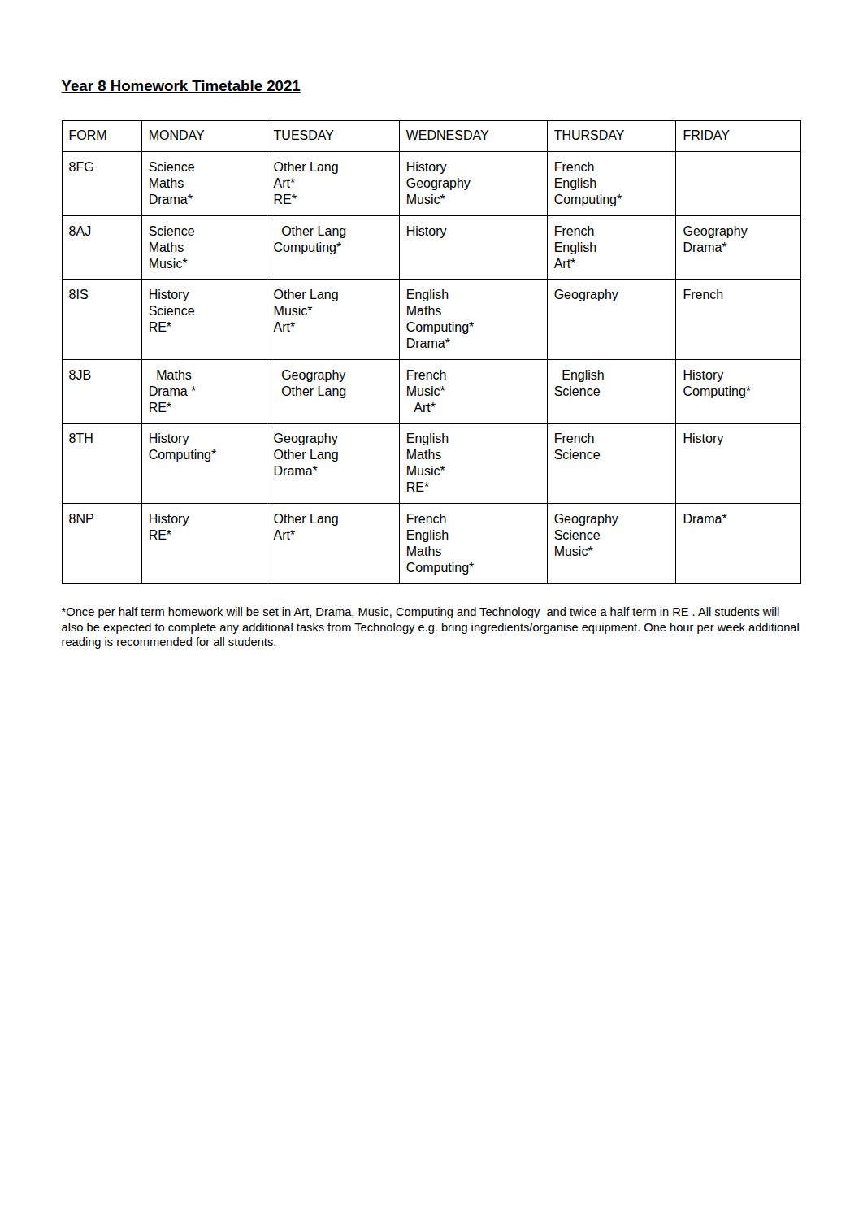Year 8 Homework Timetable 2021
| FORM | MONDAY | TUESDAY | WEDNESDAY | THURSDAY | FRIDAY |
| --- | --- | --- | --- | --- | --- |
| 8FG | Science Maths Drama* | Other Lang Art* RE* | History Geography Music* | French English Computing* | |
| 8AJ | Science Maths Music* | Other Lang Computing* | History | French English Art* | Geography Drama* |
| 8IS | History Science RE* | Other Lang Music* Art* | English Maths Computing* Drama* | Geography | French |
| 8JB | Maths Drama * RE* | Geography Other Lang | French Music* Art* | English Science | History Computing* |
| 8TH | History Computing* | Geography Other Lang Drama* | English Maths Music* RE* | French Science | History |
| 8NP | History RE* | Other Lang Art* | French English Maths Computing* | Geography Science Music* | Drama* |
*Once per half term homework will be set in Art, Drama, Music, Computing and Technology and twice a half term in RE . All students will also be expected to complete any additional tasks from Technology e.g. bring ingredients/organise equipment. One hour per week additional reading is recommended for all students.